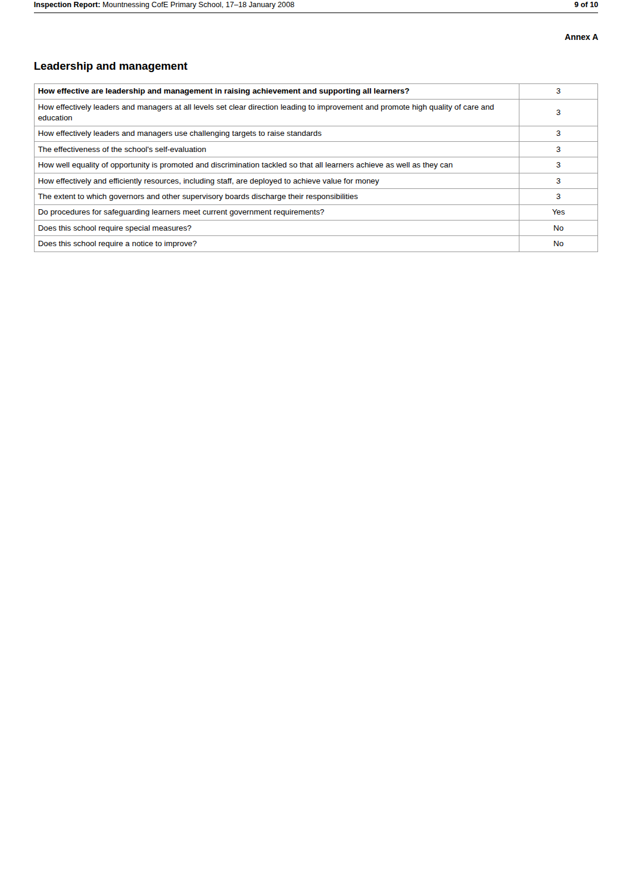Inspection Report: Mountnessing CofE Primary School, 17–18 January 2008
9 of 10
Annex A
Leadership and management
| How effective are leadership and management in raising achievement and supporting all learners? | 3 |
| How effectively leaders and managers at all levels set clear direction leading to improvement and promote high quality of care and education | 3 |
| How effectively leaders and managers use challenging targets to raise standards | 3 |
| The effectiveness of the school's self-evaluation | 3 |
| How well equality of opportunity is promoted and discrimination tackled so that all learners achieve as well as they can | 3 |
| How effectively and efficiently resources, including staff, are deployed to achieve value for money | 3 |
| The extent to which governors and other supervisory boards discharge their responsibilities | 3 |
| Do procedures for safeguarding learners meet current government requirements? | Yes |
| Does this school require special measures? | No |
| Does this school require a notice to improve? | No |